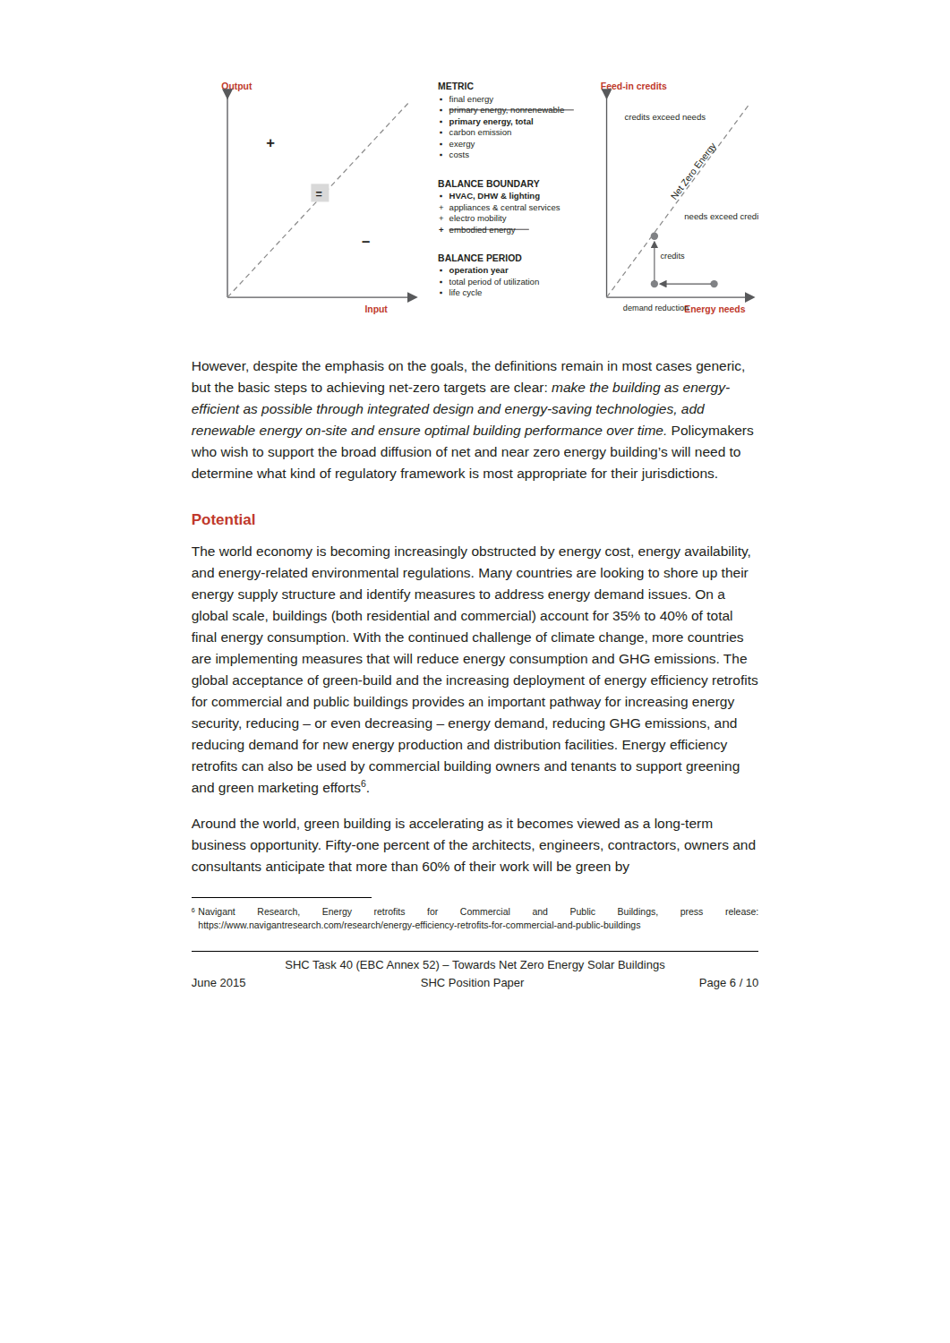Output Input + – = METRIC ▪final energy ▪primary energy, nonrenewable ▪primary energy, total ▪carbon emission ▪exergy ▪costs BALANCE BOUNDARY ▪HVAC, DHW & lighting +appliances & central services +electro mobility +embodied energy BALANCE PERIOD ▪operation year ▪total period of utilization ▪life cycle Feed-in credits Energy needs Net Zero Energy credits exceed needs needs exceed credits credits demand reduction
However, despite the emphasis on the goals, the definitions remain in most cases generic, but the basic steps to achieving net-zero targets are clear: make the building as energy-efficient as possible through integrated design and energy-saving technologies, add renewable energy on-site and ensure optimal building performance over time. Policymakers who wish to support the broad diffusion of net and near zero energy building’s will need to determine what kind of regulatory framework is most appropriate for their jurisdictions.
Potential
The world economy is becoming increasingly obstructed by energy cost, energy availability, and energy-related environmental regulations. Many countries are looking to shore up their energy supply structure and identify measures to address energy demand issues. On a global scale, buildings (both residential and commercial) account for 35% to 40% of total final energy consumption. With the continued challenge of climate change, more countries are implementing measures that will reduce energy consumption and GHG emissions. The global acceptance of green-build and the increasing deployment of energy efficiency retrofits for commercial and public buildings provides an important pathway for increasing energy security, reducing – or even decreasing – energy demand, reducing GHG emissions, and reducing demand for new energy production and distribution facilities. Energy efficiency retrofits can also be used by commercial building owners and tenants to support greening and green marketing efforts6.
Around the world, green building is accelerating as it becomes viewed as a long-term business opportunity. Fifty-one percent of the architects, engineers, contractors, owners and consultants anticipate that more than 60% of their work will be green by
6
Navigant Research, Energy retrofits for Commercial and Public Buildings, press release:
https://www.navigantresearch.com/research/energy-efficiency-retrofits-for-commercial-and-public-buildings
SHC Task 40 (EBC Annex 52) – Towards Net Zero Energy Solar Buildings
June 2015
SHC Position Paper
Page 6 / 10